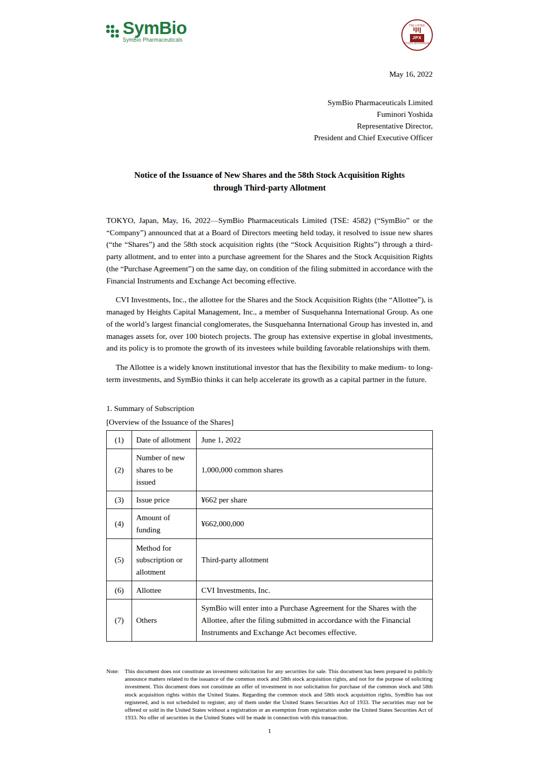SymBio
SymBio Pharmaceuticals
TSE LISTED
JPX
STOCK EXCHANGE
May 16, 2022
SymBio Pharmaceuticals Limited
Fuminori Yoshida
Representative Director,
President and Chief Executive Officer
Notice of the Issuance of New Shares and the 58th Stock Acquisition Rights
through Third-party Allotment
TOKYO, Japan, May, 16, 2022—SymBio Pharmaceuticals Limited (TSE: 4582) (“SymBio” or the “Company”) announced that at a Board of Directors meeting held today, it resolved to issue new shares (“the “Shares”) and the 58th stock acquisition rights (the “Stock Acquisition Rights”) through a third-party allotment, and to enter into a purchase agreement for the Shares and the Stock Acquisition Rights (the “Purchase Agreement”) on the same day, on condition of the filing submitted in accordance with the Financial Instruments and Exchange Act becoming effective.
CVI Investments, Inc., the allottee for the Shares and the Stock Acquisition Rights (the “Allottee”), is managed by Heights Capital Management, Inc., a member of Susquehanna International Group. As one of the world’s largest financial conglomerates, the Susquehanna International Group has invested in, and manages assets for, over 100 biotech projects. The group has extensive expertise in global investments, and its policy is to promote the growth of its investees while building favorable relationships with them.
The Allottee is a widely known institutional investor that has the flexibility to make medium- to long-term investments, and SymBio thinks it can help accelerate its growth as a capital partner in the future.
1. Summary of Subscription
[Overview of the Issuance of the Shares]
| (1) | Date of allotment | June 1, 2022 |
| (2) | Number of new shares to be issued | 1,000,000 common shares |
| (3) | Issue price | ¥662 per share |
| (4) | Amount of funding | ¥662,000,000 |
| (5) | Method for subscription or allotment | Third-party allotment |
| (6) | Allottee | CVI Investments, Inc. |
| (7) | Others | SymBio will enter into a Purchase Agreement for the Shares with the Allottee, after the filing submitted in accordance with the Financial Instruments and Exchange Act becomes effective. |
Note: This document does not constitute an investment solicitation for any securities for sale. This document has been prepared to publicly announce matters related to the issuance of the common stock and 58th stock acquisition rights, and not for the purpose of soliciting investment. This document does not constitute an offer of investment in nor solicitation for purchase of the common stock and 58th stock acquisition rights within the United States. Regarding the common stock and 58th stock acquisition rights, SymBio has not registered, and is not scheduled to register, any of them under the United States Securities Act of 1933. The securities may not be offered or sold in the United States without a registration or an exemption from registration under the United States Securities Act of 1933. No offer of securities in the United States will be made in connection with this transaction.
1